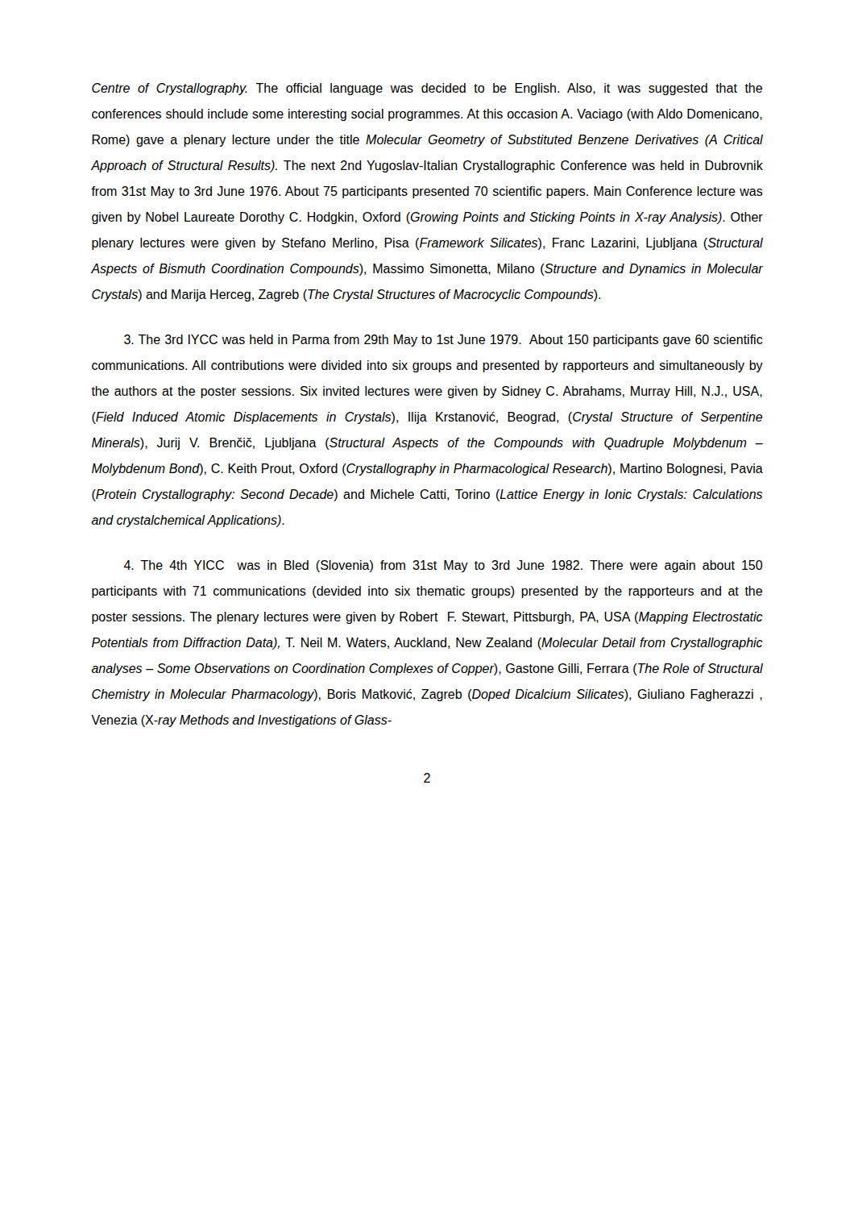Centre of Crystallography. The official language was decided to be English. Also, it was suggested that the conferences should include some interesting social programmes. At this occasion A. Vaciago (with Aldo Domenicano, Rome) gave a plenary lecture under the title Molecular Geometry of Substituted Benzene Derivatives (A Critical Approach of Structural Results). The next 2nd Yugoslav-Italian Crystallographic Conference was held in Dubrovnik from 31st May to 3rd June 1976. About 75 participants presented 70 scientific papers. Main Conference lecture was given by Nobel Laureate Dorothy C. Hodgkin, Oxford (Growing Points and Sticking Points in X-ray Analysis). Other plenary lectures were given by Stefano Merlino, Pisa (Framework Silicates), Franc Lazarini, Ljubljana (Structural Aspects of Bismuth Coordination Compounds), Massimo Simonetta, Milano (Structure and Dynamics in Molecular Crystals) and Marija Herceg, Zagreb (The Crystal Structures of Macrocyclic Compounds).
3. The 3rd IYCC was held in Parma from 29th May to 1st June 1979. About 150 participants gave 60 scientific communications. All contributions were divided into six groups and presented by rapporteurs and simultaneously by the authors at the poster sessions. Six invited lectures were given by Sidney C. Abrahams, Murray Hill, N.J., USA, (Field Induced Atomic Displacements in Crystals), Ilija Krstanović, Beograd, (Crystal Structure of Serpentine Minerals), Jurij V. Brenčič, Ljubljana (Structural Aspects of the Compounds with Quadruple Molybdenum – Molybdenum Bond), C. Keith Prout, Oxford (Crystallography in Pharmacological Research), Martino Bolognesi, Pavia (Protein Crystallography: Second Decade) and Michele Catti, Torino (Lattice Energy in Ionic Crystals: Calculations and crystalchemical Applications).
4. The 4th YICC was in Bled (Slovenia) from 31st May to 3rd June 1982. There were again about 150 participants with 71 communications (devided into six thematic groups) presented by the rapporteurs and at the poster sessions. The plenary lectures were given by Robert F. Stewart, Pittsburgh, PA, USA (Mapping Electrostatic Potentials from Diffraction Data), T. Neil M. Waters, Auckland, New Zealand (Molecular Detail from Crystallographic analyses – Some Observations on Coordination Complexes of Copper), Gastone Gilli, Ferrara (The Role of Structural Chemistry in Molecular Pharmacology), Boris Matković, Zagreb (Doped Dicalcium Silicates), Giuliano Fagherazzi , Venezia (X-ray Methods and Investigations of Glass-
2